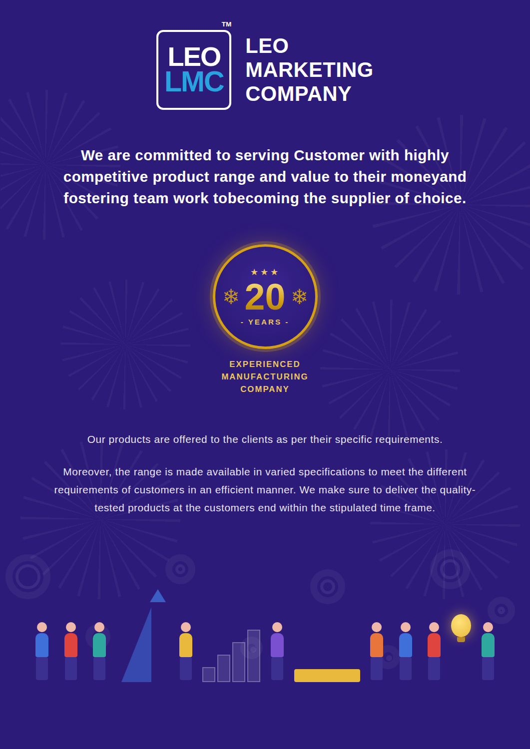TM LEO LMC
Leo
Marketing
Company
We are committed to serving Customer with highly competitive product range and value to their moneyand fostering team work tobecoming the supplier of choice.
❄ ❄ ★★★ 20 - YEARS -
Experienced
Manufacturing
Company
Our products are offered to the clients as per their specific requirements.
Moreover, the range is made available in varied specifications to meet the different requirements of customers in an efficient manner. We make sure to deliver the quality-tested products at the customers end within the stipulated time frame.